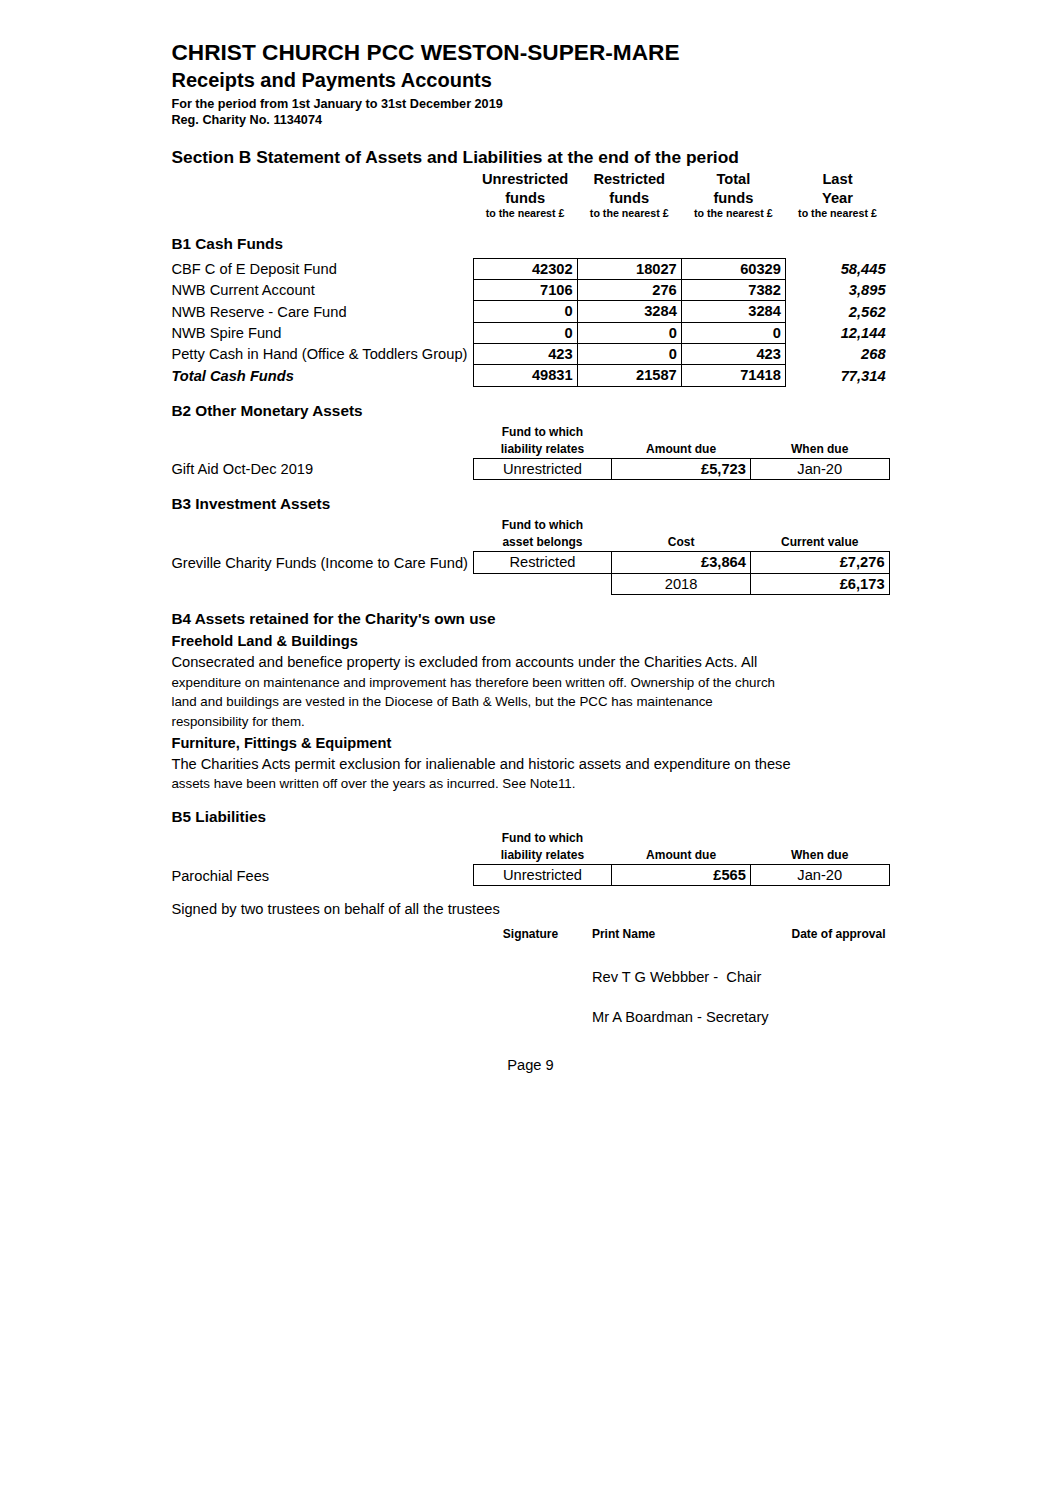CHRIST CHURCH PCC WESTON-SUPER-MARE
Receipts and Payments Accounts
For the period from 1st January to 31st December 2019
Reg. Charity No. 1134074
Section B Statement of Assets and Liabilities at the end of the period
| | Unrestricted | Restricted | Total | Last |
| | funds | funds | funds | Year |
| | to the nearest £ | to the nearest £ | to the nearest £ | to the nearest £ |
B1 Cash Funds
| CBF C of E Deposit Fund | 42302 | 18027 | 60329 | 58,445 |
| NWB Current Account | 7106 | 276 | 7382 | 3,895 |
| NWB Reserve - Care Fund | 0 | 3284 | 3284 | 2,562 |
| NWB Spire Fund | 0 | 0 | 0 | 12,144 |
| Petty Cash in Hand (Office & Toddlers Group) | 423 | 0 | 423 | 268 |
| Total Cash Funds | 49831 | 21587 | 71418 | 77,314 |
B2 Other Monetary Assets
| | Fund to which | | |
| | liability relates | Amount due | When due |
| Gift Aid Oct-Dec 2019 | Unrestricted | £5,723 | Jan-20 |
B3 Investment Assets
| | Fund to which | | |
| | asset belongs | Cost | Current value |
| Greville Charity Funds (Income to Care Fund) | Restricted | £3,864 | £7,276 |
| | | 2018 | £6,173 |
B4 Assets retained for the Charity's own use
Freehold Land & Buildings
Consecrated and benefice property is excluded from accounts under the Charities Acts. All
expenditure on maintenance and improvement has therefore been written off. Ownership of the church
land and buildings are vested in the Diocese of Bath & Wells, but the PCC has maintenance
responsibility for them.
Furniture, Fittings & Equipment
The Charities Acts permit exclusion for inalienable and historic assets and expenditure on these
assets have been written off over the years as incurred. See Note11.
B5 Liabilities
| | Fund to which | | |
| | liability relates | Amount due | When due |
| Parochial Fees | Unrestricted | £565 | Jan-20 |
Signed by two trustees on behalf of all the trustees
| | Signature | Print Name | Date of approval |
| | | Rev T G Webbber - Chair | |
| | | Mr A Boardman - Secretary | |
Page 9